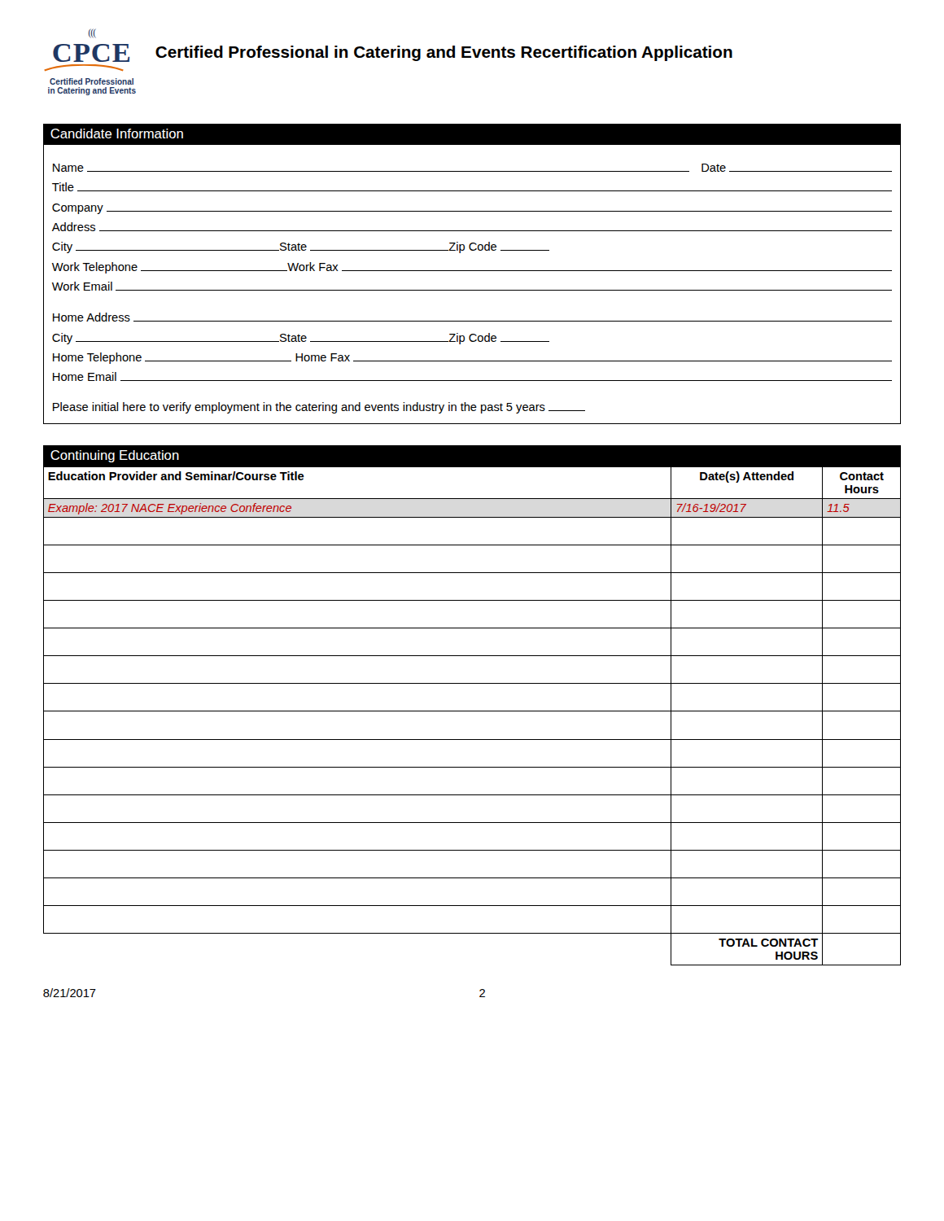(((
CPCE
Certified Professional
in Catering and Events
Certified Professional in Catering and Events Recertification Application
Candidate Information
Name Date
Title
Company
Address
City State Zip Code
Work Telephone Work Fax
Work Email
Home Address
City State Zip Code
Home Telephone Home Fax
Home Email
Please initial here to verify employment in the catering and events industry in the past 5 years
Continuing Education
| Education Provider and Seminar/Course Title | Date(s) Attended | Contact Hours |
| --- | --- | --- |
| Example: 2017 NACE Experience Conference | 7/16-19/2017 | 11.5 |
| | TOTAL CONTACT HOURS | |
8/21/2017
2